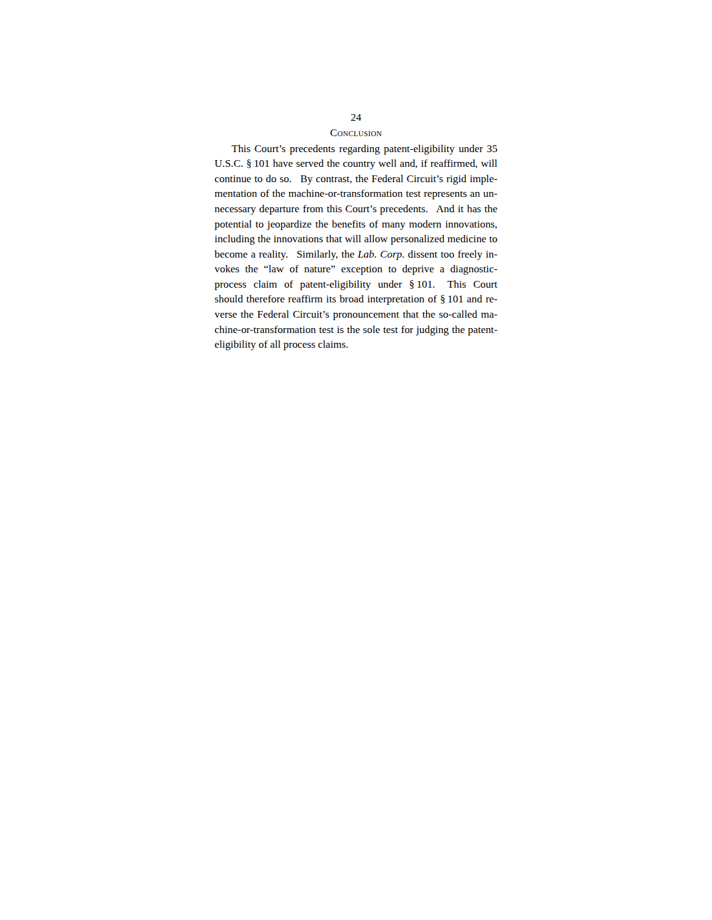24
Conclusion
This Court’s precedents regarding patent-eligibility under 35 U.S.C. § 101 have served the country well and, if reaffirmed, will continue to do so.  By contrast, the Federal Circuit’s rigid implementation of the machine-or-transformation test represents an unnecessary departure from this Court’s precedents.  And it has the potential to jeopardize the benefits of many modern innovations, including the innovations that will allow personalized medicine to become a reality.  Similarly, the Lab. Corp. dissent too freely invokes the “law of nature” exception to deprive a diagnostic-process claim of patent-eligibility under § 101.  This Court should therefore reaffirm its broad interpretation of § 101 and reverse the Federal Circuit’s pronouncement that the so-called machine-or-transformation test is the sole test for judging the patent-eligibility of all process claims.